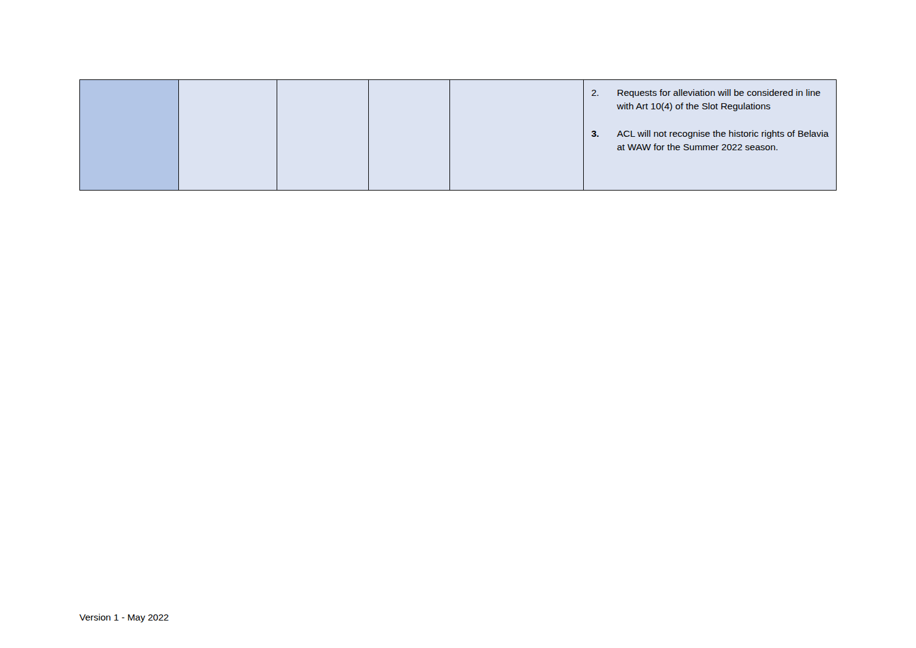| | | | | | 2. Requests for alleviation will be considered in line with Art 10(4) of the Slot Regulations 3. ACL will not recognise the historic rights of Belavia at WAW for the Summer 2022 season. |
Version 1 - May 2022